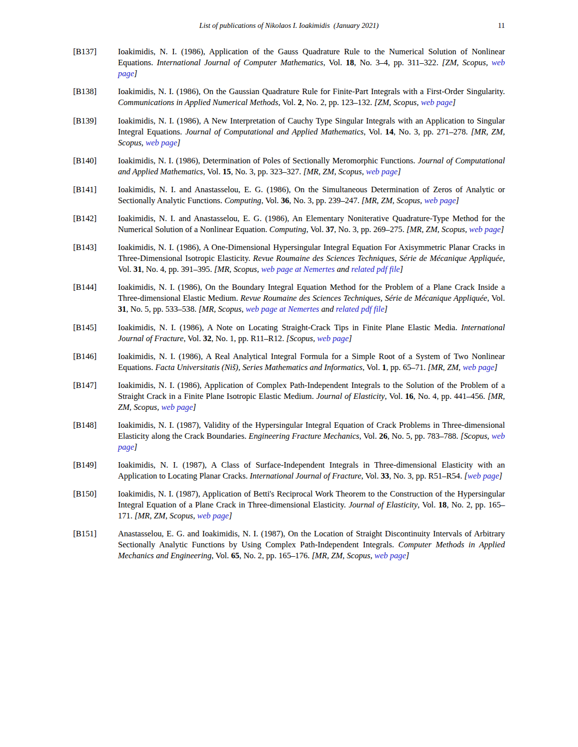List of publications of Nikolaos I. Ioakimidis (January 2021) 11
[B137] Ioakimidis, N. I. (1986), Application of the Gauss Quadrature Rule to the Numerical Solution of Nonlinear Equations. International Journal of Computer Mathematics, Vol. 18, No. 3–4, pp. 311–322. [ZM, Scopus, web page]
[B138] Ioakimidis, N. I. (1986), On the Gaussian Quadrature Rule for Finite-Part Integrals with a First-Order Singularity. Communications in Applied Numerical Methods, Vol. 2, No. 2, pp. 123–132. [ZM, Scopus, web page]
[B139] Ioakimidis, N. I. (1986), A New Interpretation of Cauchy Type Singular Integrals with an Application to Singular Integral Equations. Journal of Computational and Applied Mathematics, Vol. 14, No. 3, pp. 271–278. [MR, ZM, Scopus, web page]
[B140] Ioakimidis, N. I. (1986), Determination of Poles of Sectionally Meromorphic Functions. Journal of Computational and Applied Mathematics, Vol. 15, No. 3, pp. 323–327. [MR, ZM, Scopus, web page]
[B141] Ioakimidis, N. I. and Anastasselou, E. G. (1986), On the Simultaneous Determination of Zeros of Analytic or Sectionally Analytic Functions. Computing, Vol. 36, No. 3, pp. 239–247. [MR, ZM, Scopus, web page]
[B142] Ioakimidis, N. I. and Anastasselou, E. G. (1986), An Elementary Noniterative Quadrature-Type Method for the Numerical Solution of a Nonlinear Equation. Computing, Vol. 37, No. 3, pp. 269–275. [MR, ZM, Scopus, web page]
[B143] Ioakimidis, N. I. (1986), A One-Dimensional Hypersingular Integral Equation For Axisymmetric Planar Cracks in Three-Dimensional Isotropic Elasticity. Revue Roumaine des Sciences Techniques, Série de Mécanique Appliquée, Vol. 31, No. 4, pp. 391–395. [MR, Scopus, web page at Nemertes and related pdf file]
[B144] Ioakimidis, N. I. (1986), On the Boundary Integral Equation Method for the Problem of a Plane Crack Inside a Three-dimensional Elastic Medium. Revue Roumaine des Sciences Techniques, Série de Mécanique Appliquée, Vol. 31, No. 5, pp. 533–538. [MR, Scopus, web page at Nemertes and related pdf file]
[B145] Ioakimidis, N. I. (1986), A Note on Locating Straight-Crack Tips in Finite Plane Elastic Media. International Journal of Fracture, Vol. 32, No. 1, pp. R11–R12. [Scopus, web page]
[B146] Ioakimidis, N. I. (1986), A Real Analytical Integral Formula for a Simple Root of a System of Two Nonlinear Equations. Facta Universitatis (Niš), Series Mathematics and Informatics, Vol. 1, pp. 65–71. [MR, ZM, web page]
[B147] Ioakimidis, N. I. (1986), Application of Complex Path-Independent Integrals to the Solution of the Problem of a Straight Crack in a Finite Plane Isotropic Elastic Medium. Journal of Elasticity, Vol. 16, No. 4, pp. 441–456. [MR, ZM, Scopus, web page]
[B148] Ioakimidis, N. I. (1987), Validity of the Hypersingular Integral Equation of Crack Problems in Three-dimensional Elasticity along the Crack Boundaries. Engineering Fracture Mechanics, Vol. 26, No. 5, pp. 783–788. [Scopus, web page]
[B149] Ioakimidis, N. I. (1987), A Class of Surface-Independent Integrals in Three-dimensional Elasticity with an Application to Locating Planar Cracks. International Journal of Fracture, Vol. 33, No. 3, pp. R51–R54. [web page]
[B150] Ioakimidis, N. I. (1987), Application of Betti's Reciprocal Work Theorem to the Construction of the Hypersingular Integral Equation of a Plane Crack in Three-dimensional Elasticity. Journal of Elasticity, Vol. 18, No. 2, pp. 165–171. [MR, ZM, Scopus, web page]
[B151] Anastasselou, E. G. and Ioakimidis, N. I. (1987), On the Location of Straight Discontinuity Intervals of Arbitrary Sectionally Analytic Functions by Using Complex Path-Independent Integrals. Computer Methods in Applied Mechanics and Engineering, Vol. 65, No. 2, pp. 165–176. [MR, ZM, Scopus, web page]